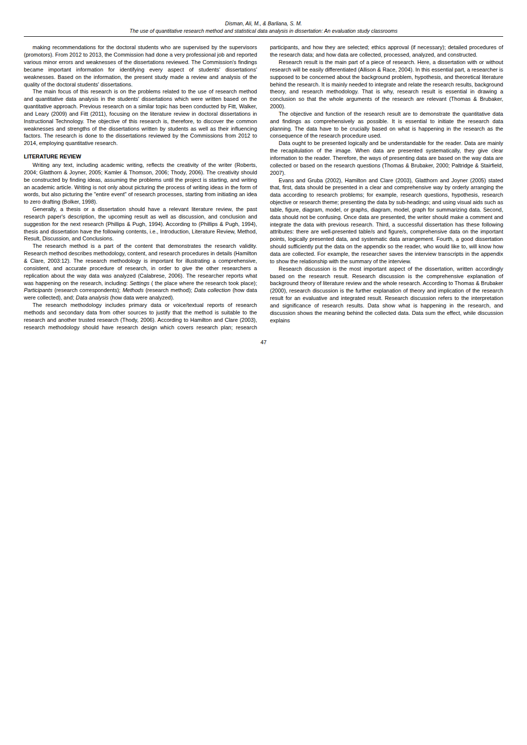Disman, Ali, M., & Barliana, S. M.
The use of quantitative research method and statistical data analysis in dissertation: An evaluation study classrooms
making recommendations for the doctoral students who are supervised by the supervisors (promotors). From 2012 to 2013, the Commission had done a very professional job and reported various minor errors and weaknesses of the dissertations reviewed. The Commission's findings became important information for identifying every aspect of students' dissertations' weaknesses. Based on the information, the present study made a review and analysis of the quality of the doctoral students' dissertations.
The main focus of this research is on the problems related to the use of research method and quantitative data analysis in the students' dissertations which were written based on the quantitative approach. Previous research on a similar topic has been conducted by Fitt, Walker, and Leary (2009) and Fitt (2011), focusing on the literature review in doctoral dissertations in Instructional Technology. The objective of this research is, therefore, to discover the common weaknesses and strengths of the dissertations written by students as well as their influencing factors. The research is done to the dissertations reviewed by the Commissions from 2012 to 2014, employing quantitative research.
Literature Review
Writing any text, including academic writing, reflects the creativity of the writer (Roberts, 2004; Glatthorn & Joyner, 2005; Kamler & Thomson, 2006; Thody, 2006). The creativity should be constructed by finding ideas, assuming the problems until the project is starting, and writing an academic article. Writing is not only about picturing the process of writing ideas in the form of words, but also picturing the "entire event" of research processes, starting from initiating an idea to zero drafting (Bolker, 1998).
Generally, a thesis or a dissertation should have a relevant literature review, the past research paper's description, the upcoming result as well as discussion, and conclusion and suggestion for the next research (Phillips & Pugh, 1994). According to (Phillips & Pugh, 1994), thesis and dissertation have the following contents, i.e., Introduction, Literature Review, Method, Result, Discussion, and Conclusions.
The research method is a part of the content that demonstrates the research validity. Research method describes methodology, content, and research procedures in details (Hamilton & Clare, 2003:12). The research methodology is important for illustrating a comprehensive, consistent, and accurate procedure of research, in order to give the other researchers a replication about the way data was analyzed (Calabrese, 2006). The researcher reports what was happening on the research, including: Settings ( the place where the research took place); Participants (research correspondents); Methods (research method); Data collection (how data were collected), and; Data analysis (how data were analyzed).
The research methodology includes primary data or voice/textual reports of research methods and secondary data from other sources to justify that the method is suitable to the research and another trusted research (Thody, 2006). According to Hamilton and Clare (2003), research methodology should have research design which covers research plan; research participants, and how they are selected; ethics approval (if necessary); detailed procedures of the research data; and how data are collected, processed, analyzed, and constructed.
Research result is the main part of a piece of research. Here, a dissertation with or without research will be easily differentiated (Allison & Race, 2004). In this essential part, a researcher is supposed to be concerned about the background problem, hypothesis, and theoretical literature behind the research. It is mainly needed to integrate and relate the research results, background theory, and research methodology. That is why, research result is essential in drawing a conclusion so that the whole arguments of the research are relevant (Thomas & Brubaker, 2000).
The objective and function of the research result are to demonstrate the quantitative data and findings as comprehensively as possible. It is essential to initiate the research data planning. The data have to be crucially based on what is happening in the research as the consequence of the research procedure used.
Data ought to be presented logically and be understandable for the reader. Data are mainly the recapitulation of the image. When data are presented systematically, they give clear information to the reader. Therefore, the ways of presenting data are based on the way data are collected or based on the research questions (Thomas & Brubaker, 2000; Paltridge & Stairfield, 2007).
Evans and Gruba (2002), Hamilton and Clare (2003), Glatthorn and Joyner (2005) stated that, first, data should be presented in a clear and comprehensive way by orderly arranging the data according to research problems; for example, research questions, hypothesis, research objective or research theme; presenting the data by sub-headings; and using visual aids such as table, figure, diagram, model, or graphs, diagram, model, graph for summarizing data. Second, data should not be confusing. Once data are presented, the writer should make a comment and integrate the data with previous research. Third, a successful dissertation has these following attributes: there are well-presented table/s and figure/s, comprehensive data on the important points, logically presented data, and systematic data arrangement. Fourth, a good dissertation should sufficiently put the data on the appendix so the reader, who would like to, will know how data are collected. For example, the researcher saves the interview transcripts in the appendix to show the relationship with the summary of the interview.
Research discussion is the most important aspect of the dissertation, written accordingly based on the research result. Research discussion is the comprehensive explanation of background theory of literature review and the whole research. According to Thomas & Brubaker (2000), research discussion is the further explanation of theory and implication of the research result for an evaluative and integrated result. Research discussion refers to the interpretation and significance of research results. Data show what is happening in the research, and discussion shows the meaning behind the collected data. Data sum the effect, while discussion explains
47